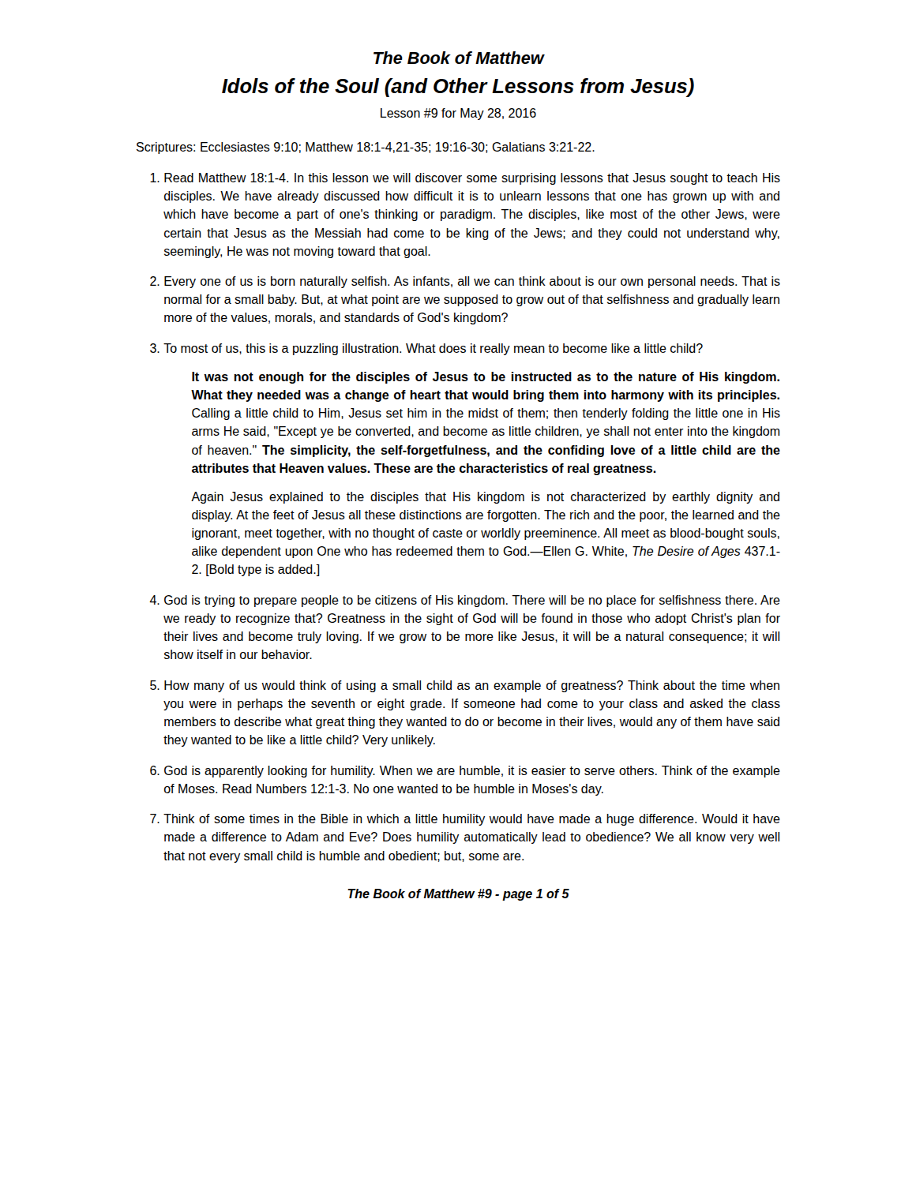The Book of Matthew
Idols of the Soul (and Other Lessons from Jesus)
Lesson #9 for May 28, 2016
Scriptures: Ecclesiastes 9:10; Matthew 18:1-4,21-35; 19:16-30; Galatians 3:21-22.
Read Matthew 18:1-4. In this lesson we will discover some surprising lessons that Jesus sought to teach His disciples. We have already discussed how difficult it is to unlearn lessons that one has grown up with and which have become a part of one's thinking or paradigm. The disciples, like most of the other Jews, were certain that Jesus as the Messiah had come to be king of the Jews; and they could not understand why, seemingly, He was not moving toward that goal.
Every one of us is born naturally selfish. As infants, all we can think about is our own personal needs. That is normal for a small baby. But, at what point are we supposed to grow out of that selfishness and gradually learn more of the values, morals, and standards of God's kingdom?
To most of us, this is a puzzling illustration. What does it really mean to become like a little child?
It was not enough for the disciples of Jesus to be instructed as to the nature of His kingdom. What they needed was a change of heart that would bring them into harmony with its principles. Calling a little child to Him, Jesus set him in the midst of them; then tenderly folding the little one in His arms He said, "Except ye be converted, and become as little children, ye shall not enter into the kingdom of heaven." The simplicity, the self-forgetfulness, and the confiding love of a little child are the attributes that Heaven values. These are the characteristics of real greatness.
Again Jesus explained to the disciples that His kingdom is not characterized by earthly dignity and display. At the feet of Jesus all these distinctions are forgotten. The rich and the poor, the learned and the ignorant, meet together, with no thought of caste or worldly preeminence. All meet as blood-bought souls, alike dependent upon One who has redeemed them to God.—Ellen G. White, The Desire of Ages 437.1-2. [Bold type is added.]
God is trying to prepare people to be citizens of His kingdom. There will be no place for selfishness there. Are we ready to recognize that? Greatness in the sight of God will be found in those who adopt Christ's plan for their lives and become truly loving. If we grow to be more like Jesus, it will be a natural consequence; it will show itself in our behavior.
How many of us would think of using a small child as an example of greatness? Think about the time when you were in perhaps the seventh or eight grade. If someone had come to your class and asked the class members to describe what great thing they wanted to do or become in their lives, would any of them have said they wanted to be like a little child? Very unlikely.
God is apparently looking for humility. When we are humble, it is easier to serve others. Think of the example of Moses. Read Numbers 12:1-3. No one wanted to be humble in Moses's day.
Think of some times in the Bible in which a little humility would have made a huge difference. Would it have made a difference to Adam and Eve? Does humility automatically lead to obedience? We all know very well that not every small child is humble and obedient; but, some are.
The Book of Matthew #9 - page 1 of 5